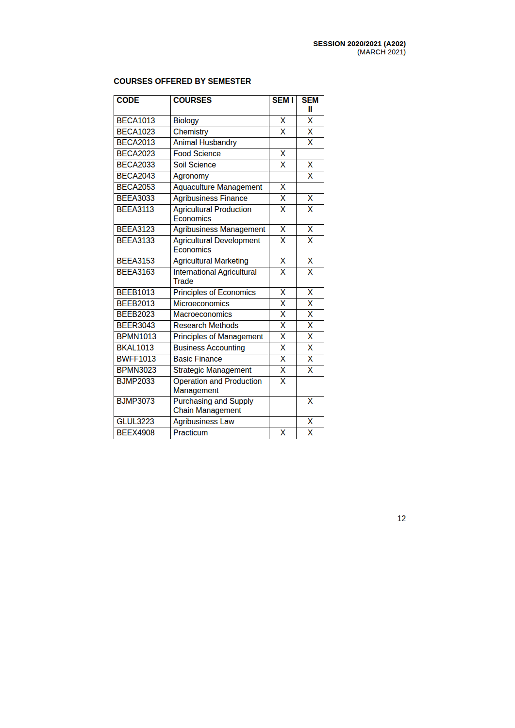SESSION 2020/2021 (A202)
(MARCH 2021)
COURSES OFFERED BY SEMESTER
| CODE | COURSES | SEM I | SEM II |
| --- | --- | --- | --- |
| BECA1013 | Biology | X | X |
| BECA1023 | Chemistry | X | X |
| BECA2013 | Animal Husbandry | | X |
| BECA2023 | Food Science | X | |
| BECA2033 | Soil Science | X | X |
| BECA2043 | Agronomy | | X |
| BECA2053 | Aquaculture Management | X | |
| BEEA3033 | Agribusiness Finance | X | X |
| BEEA3113 | Agricultural Production Economics | X | X |
| BEEA3123 | Agribusiness Management | X | X |
| BEEA3133 | Agricultural Development Economics | X | X |
| BEEA3153 | Agricultural Marketing | X | X |
| BEEA3163 | International Agricultural Trade | X | X |
| BEEB1013 | Principles of Economics | X | X |
| BEEB2013 | Microeconomics | X | X |
| BEEB2023 | Macroeconomics | X | X |
| BEER3043 | Research Methods | X | X |
| BPMN1013 | Principles of Management | X | X |
| BKAL1013 | Business Accounting | X | X |
| BWFF1013 | Basic Finance | X | X |
| BPMN3023 | Strategic Management | X | X |
| BJMP2033 | Operation and Production Management | X | |
| BJMP3073 | Purchasing and Supply Chain Management | | X |
| GLUL3223 | Agribusiness Law | | X |
| BEEX4908 | Practicum | X | X |
12